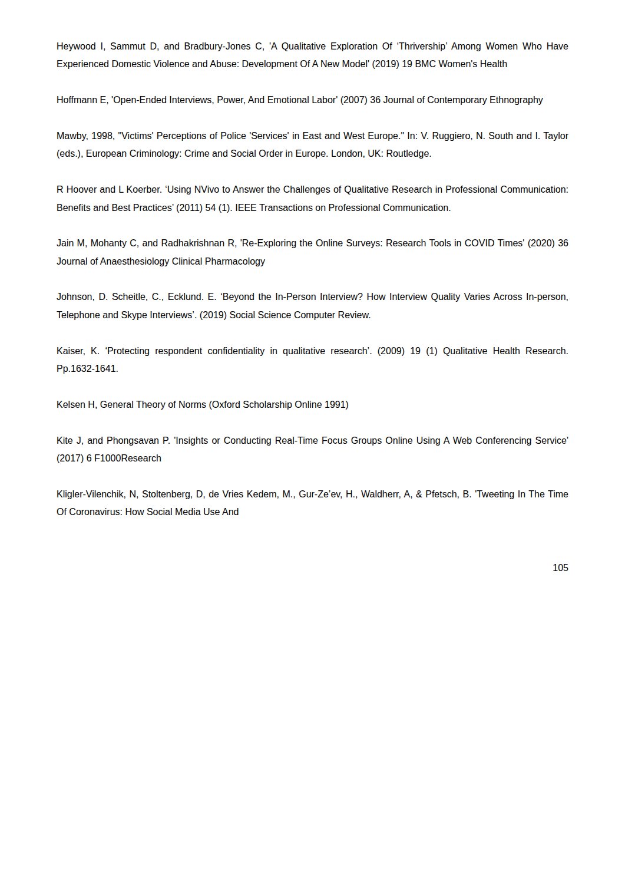Heywood I, Sammut D, and Bradbury-Jones C, 'A Qualitative Exploration Of ‘Thrivership’ Among Women Who Have Experienced Domestic Violence and Abuse: Development Of A New Model' (2019) 19 BMC Women's Health
Hoffmann E, 'Open-Ended Interviews, Power, And Emotional Labor' (2007) 36 Journal of Contemporary Ethnography
Mawby, 1998, "Victims' Perceptions of Police 'Services' in East and West Europe." In: V. Ruggiero, N. South and I. Taylor (eds.), European Criminology: Crime and Social Order in Europe. London, UK: Routledge.
R Hoover and L Koerber. ‘Using NVivo to Answer the Challenges of Qualitative Research in Professional Communication: Benefits and Best Practices’ (2011) 54 (1). IEEE Transactions on Professional Communication.
Jain M, Mohanty C, and Radhakrishnan R, 'Re-Exploring the Online Surveys: Research Tools in COVID Times' (2020) 36 Journal of Anaesthesiology Clinical Pharmacology
Johnson, D. Scheitle, C., Ecklund. E. ‘Beyond the In-Person Interview? How Interview Quality Varies Across In-person, Telephone and Skype Interviews’. (2019) Social Science Computer Review.
Kaiser, K. ‘Protecting respondent confidentiality in qualitative research’. (2009) 19 (1) Qualitative Health Research. Pp.1632-1641.
Kelsen H, General Theory of Norms (Oxford Scholarship Online 1991)
Kite J, and Phongsavan P. 'Insights or Conducting Real-Time Focus Groups Online Using A Web Conferencing Service' (2017) 6 F1000Research
Kligler-Vilenchik, N, Stoltenberg, D, de Vries Kedem, M., Gur-Ze’ev, H., Waldherr, A, & Pfetsch, B. 'Tweeting In The Time Of Coronavirus: How Social Media Use And
105